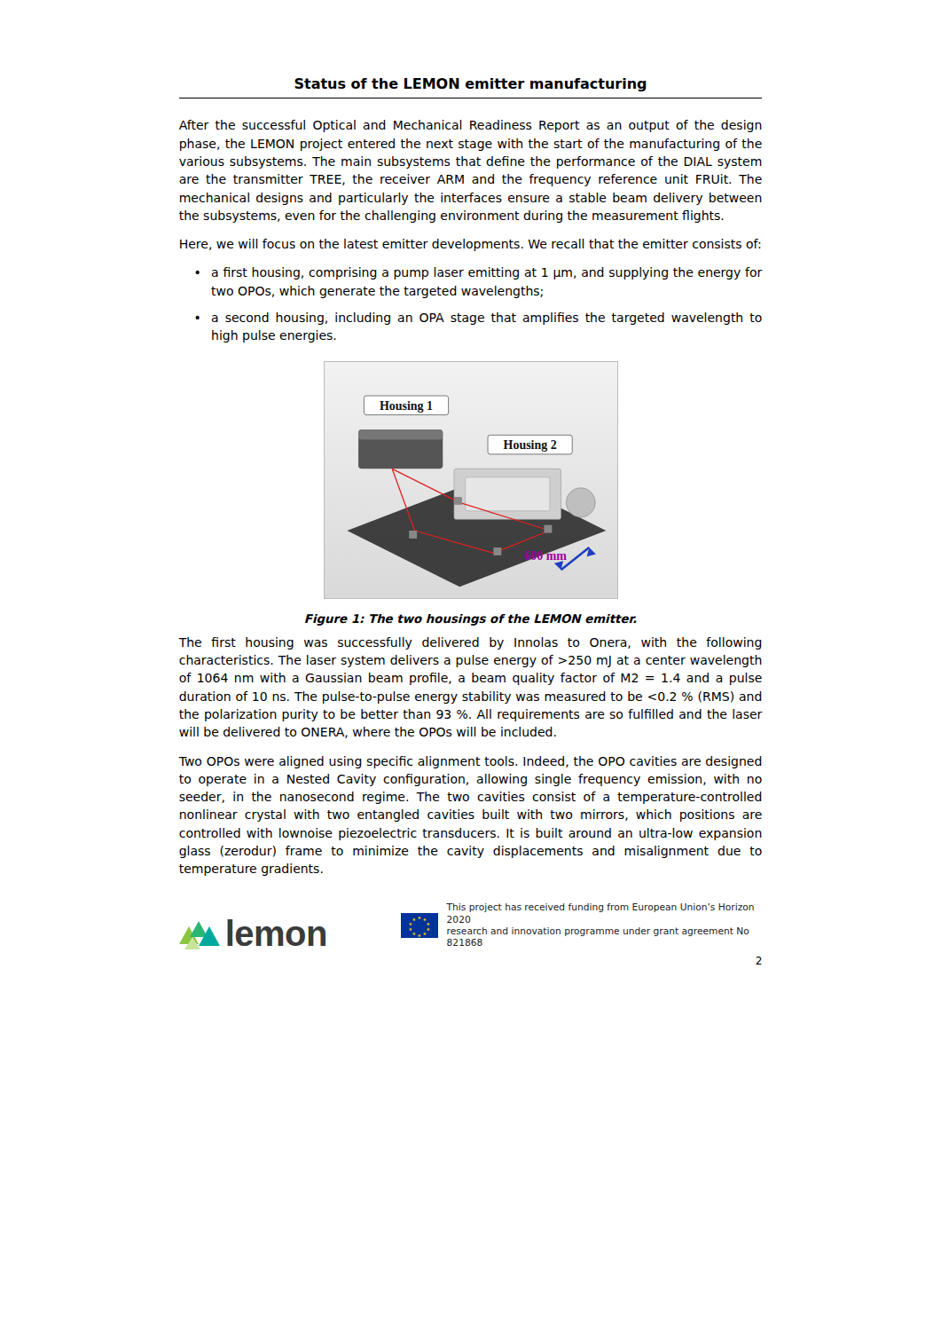Status of the LEMON emitter manufacturing
After the successful Optical and Mechanical Readiness Report as an output of the design phase, the LEMON project entered the next stage with the start of the manufacturing of the various subsystems. The main subsystems that define the performance of the DIAL system are the transmitter TREE, the receiver ARM and the frequency reference unit FRUit. The mechanical designs and particularly the interfaces ensure a stable beam delivery between the subsystems, even for the challenging environment during the measurement flights.
Here, we will focus on the latest emitter developments. We recall that the emitter consists of:
a first housing, comprising a pump laser emitting at 1 µm, and supplying the energy for two OPOs, which generate the targeted wavelengths;
a second housing, including an OPA stage that amplifies the targeted wavelength to high pulse energies.
Figure 1: The two housings of the LEMON emitter.
The first housing was successfully delivered by Innolas to Onera, with the following characteristics. The laser system delivers a pulse energy of >250 mJ at a center wavelength of 1064 nm with a Gaussian beam profile, a beam quality factor of M2 = 1.4 and a pulse duration of 10 ns. The pulse-to-pulse energy stability was measured to be <0.2 % (RMS) and the polarization purity to be better than 93 %. All requirements are so fulfilled and the laser will be delivered to ONERA, where the OPOs will be included.
Two OPOs were aligned using specific alignment tools. Indeed, the OPO cavities are designed to operate in a Nested Cavity configuration, allowing single frequency emission, with no seeder, in the nanosecond regime. The two cavities consist of a temperature-controlled nonlinear crystal with two entangled cavities built with two mirrors, which positions are controlled with lownoise piezoelectric transducers. It is built around an ultra-low expansion glass (zerodur) frame to minimize the cavity displacements and misalignment due to temperature gradients.
lemon
★ ★ ★ ★ ★ ★ ★ ★ ★ ★
This project has received funding from European Union’s Horizon 2020
research and innovation programme under grant agreement No 821868
2